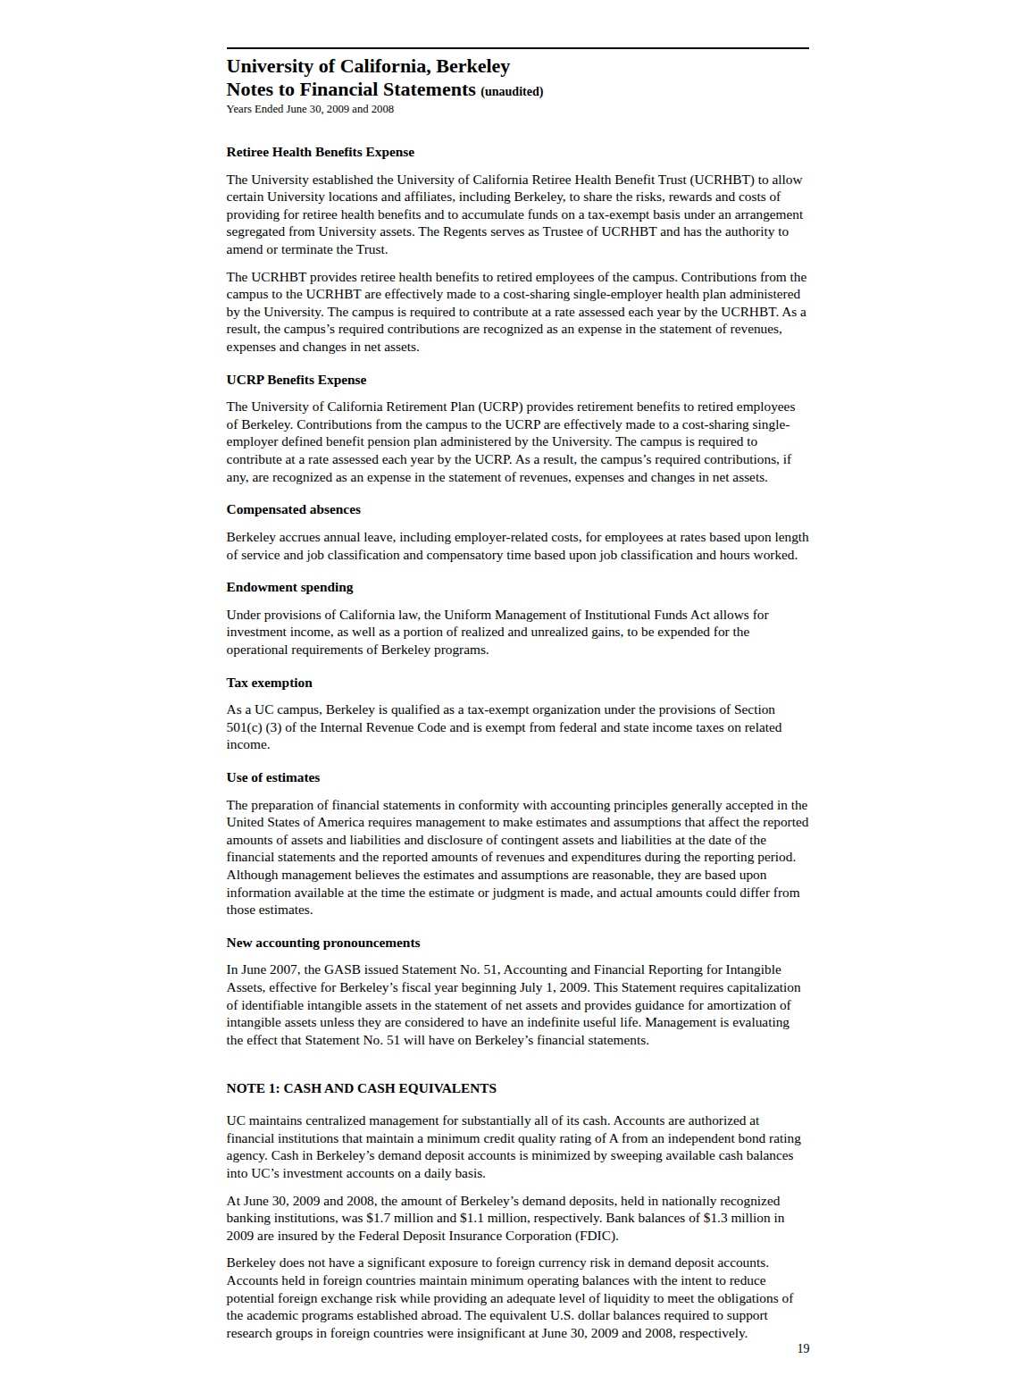University of California, Berkeley
Notes to Financial Statements (unaudited)
Years Ended June 30, 2009 and 2008
Retiree Health Benefits Expense
The University established the University of California Retiree Health Benefit Trust (UCRHBT) to allow certain University locations and affiliates, including Berkeley, to share the risks, rewards and costs of providing for retiree health benefits and to accumulate funds on a tax-exempt basis under an arrangement segregated from University assets. The Regents serves as Trustee of UCRHBT and has the authority to amend or terminate the Trust.
The UCRHBT provides retiree health benefits to retired employees of the campus. Contributions from the campus to the UCRHBT are effectively made to a cost-sharing single-employer health plan administered by the University. The campus is required to contribute at a rate assessed each year by the UCRHBT. As a result, the campus’s required contributions are recognized as an expense in the statement of revenues, expenses and changes in net assets.
UCRP Benefits Expense
The University of California Retirement Plan (UCRP) provides retirement benefits to retired employees of Berkeley. Contributions from the campus to the UCRP are effectively made to a cost-sharing single-employer defined benefit pension plan administered by the University. The campus is required to contribute at a rate assessed each year by the UCRP. As a result, the campus’s required contributions, if any, are recognized as an expense in the statement of revenues, expenses and changes in net assets.
Compensated absences
Berkeley accrues annual leave, including employer-related costs, for employees at rates based upon length of service and job classification and compensatory time based upon job classification and hours worked.
Endowment spending
Under provisions of California law, the Uniform Management of Institutional Funds Act allows for investment income, as well as a portion of realized and unrealized gains, to be expended for the operational requirements of Berkeley programs.
Tax exemption
As a UC campus, Berkeley is qualified as a tax-exempt organization under the provisions of Section 501(c) (3) of the Internal Revenue Code and is exempt from federal and state income taxes on related income.
Use of estimates
The preparation of financial statements in conformity with accounting principles generally accepted in the United States of America requires management to make estimates and assumptions that affect the reported amounts of assets and liabilities and disclosure of contingent assets and liabilities at the date of the financial statements and the reported amounts of revenues and expenditures during the reporting period. Although management believes the estimates and assumptions are reasonable, they are based upon information available at the time the estimate or judgment is made, and actual amounts could differ from those estimates.
New accounting pronouncements
In June 2007, the GASB issued Statement No. 51, Accounting and Financial Reporting for Intangible Assets, effective for Berkeley’s fiscal year beginning July 1, 2009. This Statement requires capitalization of identifiable intangible assets in the statement of net assets and provides guidance for amortization of intangible assets unless they are considered to have an indefinite useful life. Management is evaluating the effect that Statement No. 51 will have on Berkeley’s financial statements.
NOTE 1: CASH AND CASH EQUIVALENTS
UC maintains centralized management for substantially all of its cash. Accounts are authorized at financial institutions that maintain a minimum credit quality rating of A from an independent bond rating agency. Cash in Berkeley’s demand deposit accounts is minimized by sweeping available cash balances into UC’s investment accounts on a daily basis.
At June 30, 2009 and 2008, the amount of Berkeley’s demand deposits, held in nationally recognized banking institutions, was $1.7 million and $1.1 million, respectively. Bank balances of $1.3 million in 2009 are insured by the Federal Deposit Insurance Corporation (FDIC).
Berkeley does not have a significant exposure to foreign currency risk in demand deposit accounts. Accounts held in foreign countries maintain minimum operating balances with the intent to reduce potential foreign exchange risk while providing an adequate level of liquidity to meet the obligations of the academic programs established abroad. The equivalent U.S. dollar balances required to support research groups in foreign countries were insignificant at June 30, 2009 and 2008, respectively.
19